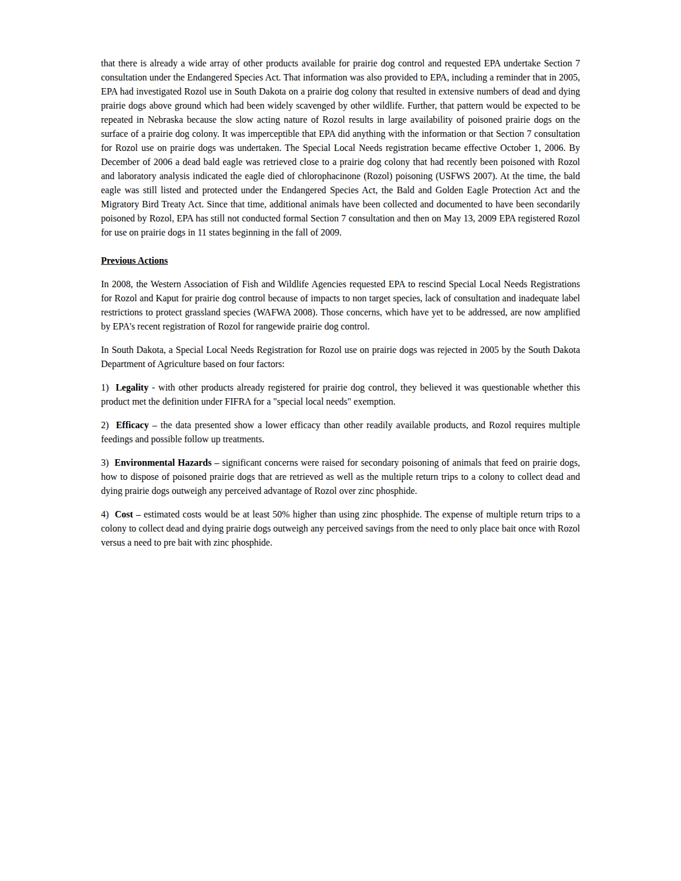that there is already a wide array of other products available for prairie dog control and requested EPA undertake Section 7 consultation under the Endangered Species Act. That information was also provided to EPA, including a reminder that in 2005, EPA had investigated Rozol use in South Dakota on a prairie dog colony that resulted in extensive numbers of dead and dying prairie dogs above ground which had been widely scavenged by other wildlife. Further, that pattern would be expected to be repeated in Nebraska because the slow acting nature of Rozol results in large availability of poisoned prairie dogs on the surface of a prairie dog colony. It was imperceptible that EPA did anything with the information or that Section 7 consultation for Rozol use on prairie dogs was undertaken. The Special Local Needs registration became effective October 1, 2006. By December of 2006 a dead bald eagle was retrieved close to a prairie dog colony that had recently been poisoned with Rozol and laboratory analysis indicated the eagle died of chlorophacinone (Rozol) poisoning (USFWS 2007). At the time, the bald eagle was still listed and protected under the Endangered Species Act, the Bald and Golden Eagle Protection Act and the Migratory Bird Treaty Act. Since that time, additional animals have been collected and documented to have been secondarily poisoned by Rozol, EPA has still not conducted formal Section 7 consultation and then on May 13, 2009 EPA registered Rozol for use on prairie dogs in 11 states beginning in the fall of 2009.
Previous Actions
In 2008, the Western Association of Fish and Wildlife Agencies requested EPA to rescind Special Local Needs Registrations for Rozol and Kaput for prairie dog control because of impacts to non target species, lack of consultation and inadequate label restrictions to protect grassland species (WAFWA 2008). Those concerns, which have yet to be addressed, are now amplified by EPA's recent registration of Rozol for rangewide prairie dog control.
In South Dakota, a Special Local Needs Registration for Rozol use on prairie dogs was rejected in 2005 by the South Dakota Department of Agriculture based on four factors:
1) Legality - with other products already registered for prairie dog control, they believed it was questionable whether this product met the definition under FIFRA for a "special local needs" exemption.
2) Efficacy – the data presented show a lower efficacy than other readily available products, and Rozol requires multiple feedings and possible follow up treatments.
3) Environmental Hazards – significant concerns were raised for secondary poisoning of animals that feed on prairie dogs, how to dispose of poisoned prairie dogs that are retrieved as well as the multiple return trips to a colony to collect dead and dying prairie dogs outweigh any perceived advantage of Rozol over zinc phosphide.
4) Cost – estimated costs would be at least 50% higher than using zinc phosphide. The expense of multiple return trips to a colony to collect dead and dying prairie dogs outweigh any perceived savings from the need to only place bait once with Rozol versus a need to pre bait with zinc phosphide.